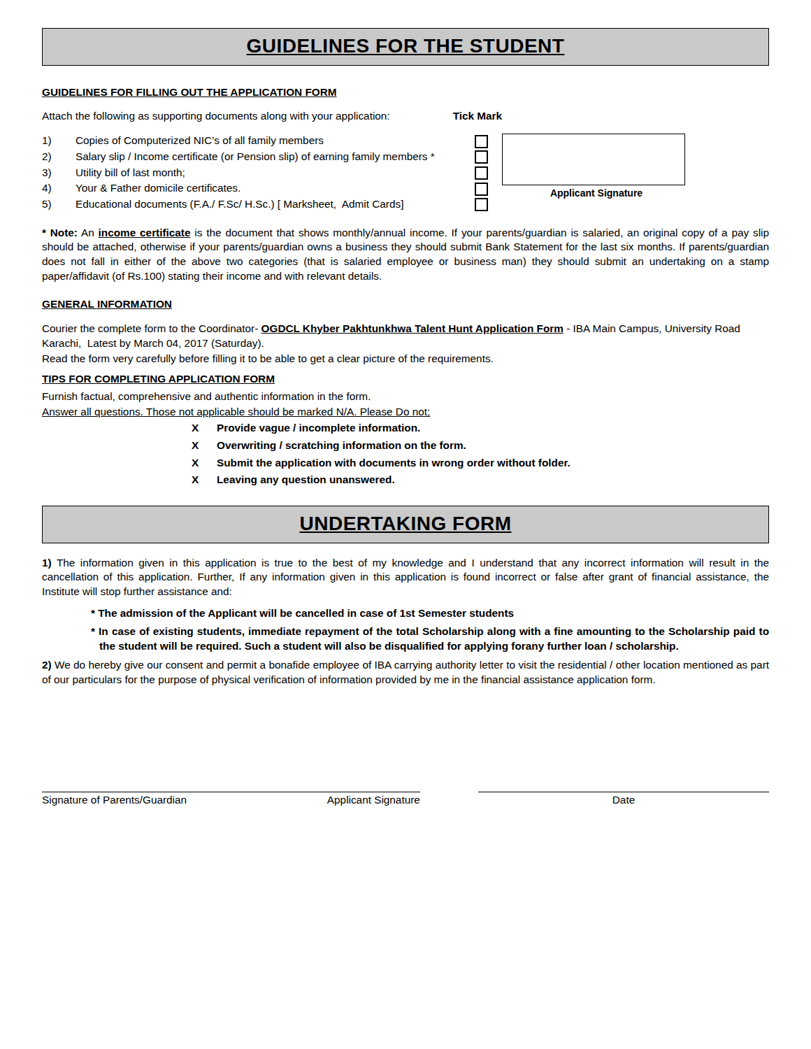GUIDELINES FOR THE STUDENT
GUIDELINES FOR FILLING OUT THE APPLICATION FORM
Attach the following as supporting documents along with your application: Tick Mark
| 1) | Copies of Computerized NIC’s of all family members | | Applicant Signature |
| 2) | Salary slip / Income certificate (or Pension slip) of earning family members * | |
| 3) | Utility bill of last month; | |
| 4) | Your & Father domicile certificates. | |
| 5) | Educational documents (F.A./ F.Sc/ H.Sc.) [ Marksheet, Admit Cards] | |
* Note: An income certificate is the document that shows monthly/annual income. If your parents/guardian is salaried, an original copy of a pay slip should be attached, otherwise if your parents/guardian owns a business they should submit Bank Statement for the last six months. If parents/guardian does not fall in either of the above two categories (that is salaried employee or business man) they should submit an undertaking on a stamp paper/affidavit (of Rs.100) stating their income and with relevant details.
GENERAL INFORMATION
Courier the complete form to the Coordinator- OGDCL Khyber Pakhtunkhwa Talent Hunt Application Form - IBA Main Campus, University Road Karachi, Latest by March 04, 2017 (Saturday).
Read the form very carefully before filling it to be able to get a clear picture of the requirements.
TIPS FOR COMPLETING APPLICATION FORM
Furnish factual, comprehensive and authentic information in the form.
Answer all questions. Those not applicable should be marked N/A. Please Do not;
XProvide vague / incomplete information.
XOverwriting / scratching information on the form.
XSubmit the application with documents in wrong order without folder.
XLeaving any question unanswered.
UNDERTAKING FORM
1) The information given in this application is true to the best of my knowledge and I understand that any incorrect information will result in the cancellation of this application. Further, If any information given in this application is found incorrect or false after grant of financial assistance, the Institute will stop further assistance and:
* The admission of the Applicant will be cancelled in case of 1st Semester students
* In case of existing students, immediate repayment of the total Scholarship along with a fine amounting to the Scholarship paid to the student will be required. Such a student will also be disqualified for applying forany further loan / scholarship.
2) We do hereby give our consent and permit a bonafide employee of IBA carrying authority letter to visit the residential / other location mentioned as part of our particulars for the purpose of physical verification of information provided by me in the financial assistance application form.
| / Signature of Parents/Guardian / Applicant Signature / | | Date |